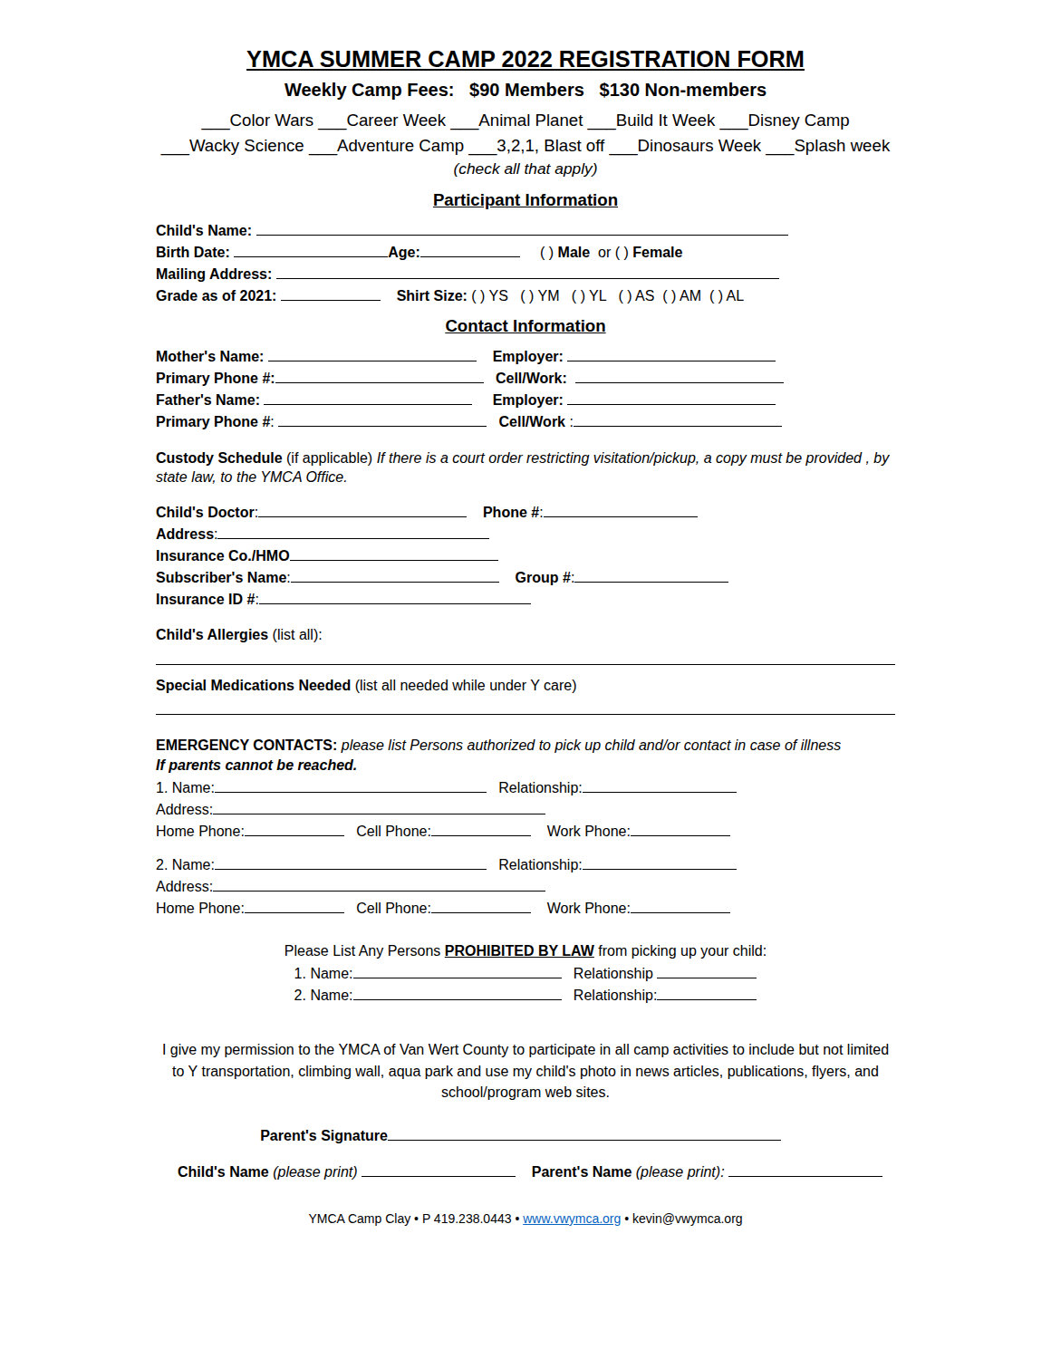YMCA SUMMER CAMP 2022 REGISTRATION FORM
Weekly Camp Fees: $90 Members $130 Non-members
___Color Wars ___Career Week ___Animal Planet ___Build It Week ___Disney Camp
___Wacky Science ___Adventure Camp ___3,2,1, Blast off ___Dinosaurs Week ___Splash week
(check all that apply)
Participant Information
Child's Name:
Birth Date: Age: ( ) Male or ( ) Female
Mailing Address:
Grade as of 2021: Shirt Size: ( ) YS ( ) YM ( ) YL ( ) AS ( ) AM ( ) AL
Contact Information
Mother's Name: Employer:
Primary Phone #: Cell/Work:
Father's Name: Employer:
Primary Phone #: Cell/Work :
Custody Schedule (if applicable) If there is a court order restricting visitation/pickup, a copy must be provided , by state law, to the YMCA Office.
Child's Doctor: Phone #:
Address:
Insurance Co./HMO
Subscriber's Name: Group #:
Insurance ID #:
Child's Allergies (list all):
Special Medications Needed (list all needed while under Y care)
EMERGENCY CONTACTS: please list Persons authorized to pick up child and/or contact in case of illness
If parents cannot be reached.
1. Name: Relationship:
Address:
Home Phone: Cell Phone: Work Phone:
2. Name: Relationship:
Address:
Home Phone: Cell Phone: Work Phone:
Please List Any Persons PROHIBITED BY LAW from picking up your child:
1. Name: Relationship
2. Name: Relationship:
I give my permission to the YMCA of Van Wert County to participate in all camp activities to include but not limited to Y transportation, climbing wall, aqua park and use my child's photo in news articles, publications, flyers, and school/program web sites.
Parent's Signature
Child's Name (please print) Parent's Name (please print):
YMCA Camp Clay • P 419.238.0443 • www.vwymca.org • kevin@vwymca.org